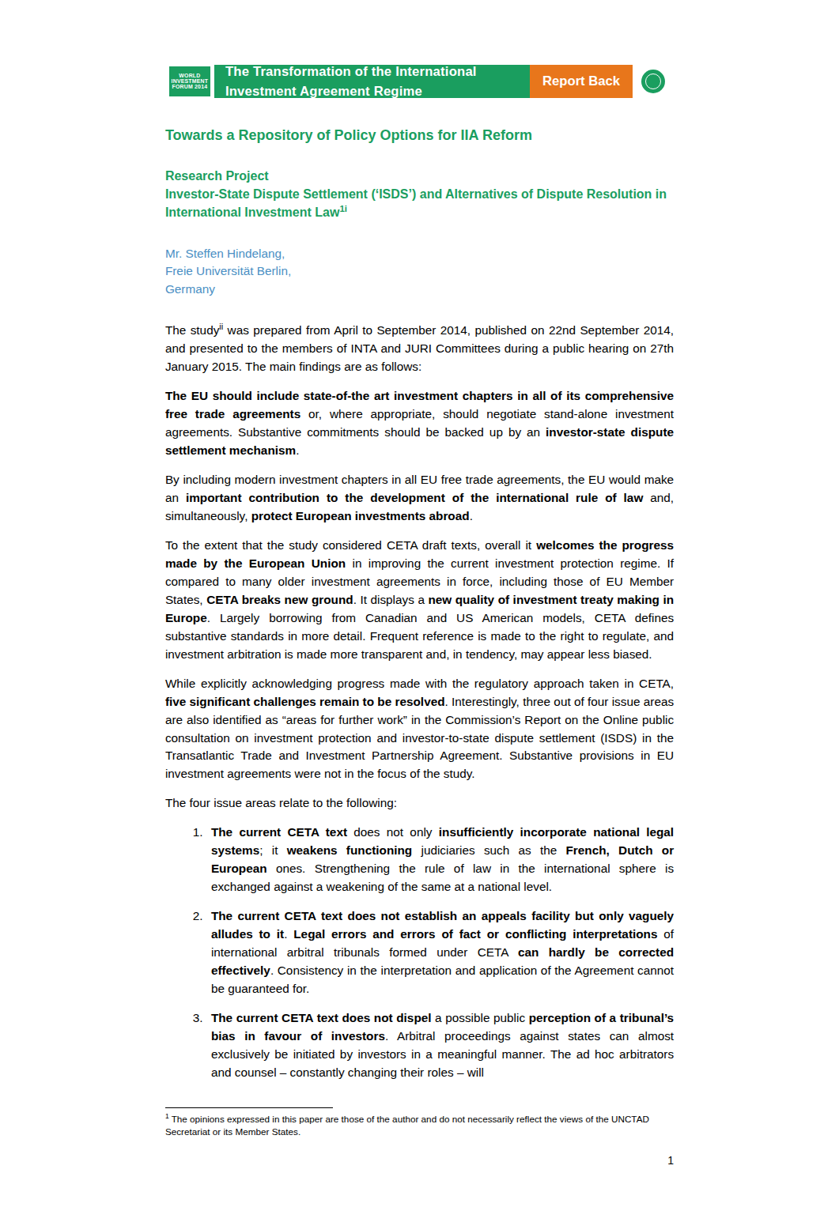WORLD INVESTMENT FORUM 2014
The Transformation of the International Investment Agreement Regime
Report Back
Towards a Repository of Policy Options for IIA Reform
Research Project
Investor-State Dispute Settlement (‘ISDS’) and Alternatives of Dispute Resolution in International Investment Law1i
Mr. Steffen Hindelang,
Freie Universität Berlin,
Germany
The studyii was prepared from April to September 2014, published on 22nd September 2014, and presented to the members of INTA and JURI Committees during a public hearing on 27th January 2015. The main findings are as follows:
The EU should include state-of-the art investment chapters in all of its comprehensive free trade agreements or, where appropriate, should negotiate stand-alone investment agreements. Substantive commitments should be backed up by an investor-state dispute settlement mechanism.
By including modern investment chapters in all EU free trade agreements, the EU would make an important contribution to the development of the international rule of law and, simultaneously, protect European investments abroad.
To the extent that the study considered CETA draft texts, overall it welcomes the progress made by the European Union in improving the current investment protection regime. If compared to many older investment agreements in force, including those of EU Member States, CETA breaks new ground. It displays a new quality of investment treaty making in Europe. Largely borrowing from Canadian and US American models, CETA defines substantive standards in more detail. Frequent reference is made to the right to regulate, and investment arbitration is made more transparent and, in tendency, may appear less biased.
While explicitly acknowledging progress made with the regulatory approach taken in CETA, five significant challenges remain to be resolved. Interestingly, three out of four issue areas are also identified as “areas for further work” in the Commission’s Report on the Online public consultation on investment protection and investor-to-state dispute settlement (ISDS) in the Transatlantic Trade and Investment Partnership Agreement. Substantive provisions in EU investment agreements were not in the focus of the study.
The four issue areas relate to the following:
The current CETA text does not only insufficiently incorporate national legal systems; it weakens functioning judiciaries such as the French, Dutch or European ones. Strengthening the rule of law in the international sphere is exchanged against a weakening of the same at a national level.
The current CETA text does not establish an appeals facility but only vaguely alludes to it. Legal errors and errors of fact or conflicting interpretations of international arbitral tribunals formed under CETA can hardly be corrected effectively. Consistency in the interpretation and application of the Agreement cannot be guaranteed for.
The current CETA text does not dispel a possible public perception of a tribunal’s bias in favour of investors. Arbitral proceedings against states can almost exclusively be initiated by investors in a meaningful manner. The ad hoc arbitrators and counsel – constantly changing their roles – will
1 The opinions expressed in this paper are those of the author and do not necessarily reflect the views of the UNCTAD Secretariat or its Member States.
1